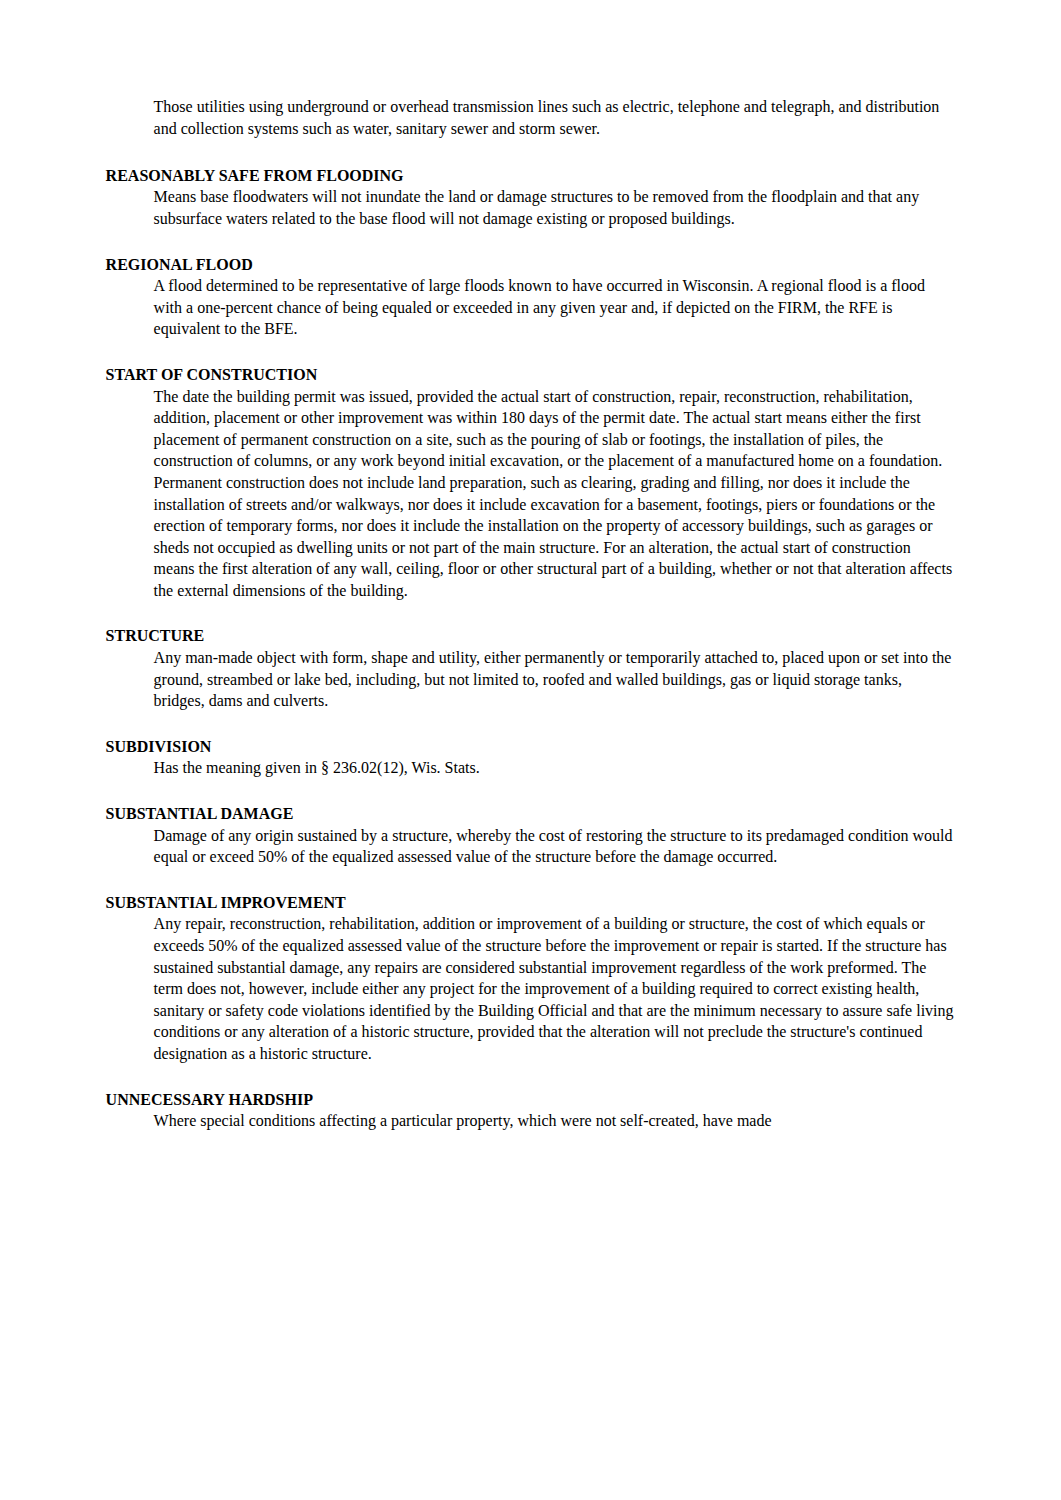Those utilities using underground or overhead transmission lines such as electric, telephone and telegraph, and distribution and collection systems such as water, sanitary sewer and storm sewer.
Reasonably Safe from Flooding
Means base floodwaters will not inundate the land or damage structures to be removed from the floodplain and that any subsurface waters related to the base flood will not damage existing or proposed buildings.
Regional Flood
A flood determined to be representative of large floods known to have occurred in Wisconsin. A regional flood is a flood with a one-percent chance of being equaled or exceeded in any given year and, if depicted on the FIRM, the RFE is equivalent to the BFE.
Start of Construction
The date the building permit was issued, provided the actual start of construction, repair, reconstruction, rehabilitation, addition, placement or other improvement was within 180 days of the permit date. The actual start means either the first placement of permanent construction on a site, such as the pouring of slab or footings, the installation of piles, the construction of columns, or any work beyond initial excavation, or the placement of a manufactured home on a foundation. Permanent construction does not include land preparation, such as clearing, grading and filling, nor does it include the installation of streets and/or walkways, nor does it include excavation for a basement, footings, piers or foundations or the erection of temporary forms, nor does it include the installation on the property of accessory buildings, such as garages or sheds not occupied as dwelling units or not part of the main structure. For an alteration, the actual start of construction means the first alteration of any wall, ceiling, floor or other structural part of a building, whether or not that alteration affects the external dimensions of the building.
Structure
Any man-made object with form, shape and utility, either permanently or temporarily attached to, placed upon or set into the ground, streambed or lake bed, including, but not limited to, roofed and walled buildings, gas or liquid storage tanks, bridges, dams and culverts.
Subdivision
Has the meaning given in § 236.02(12), Wis. Stats.
Substantial Damage
Damage of any origin sustained by a structure, whereby the cost of restoring the structure to its predamaged condition would equal or exceed 50% of the equalized assessed value of the structure before the damage occurred.
Substantial Improvement
Any repair, reconstruction, rehabilitation, addition or improvement of a building or structure, the cost of which equals or exceeds 50% of the equalized assessed value of the structure before the improvement or repair is started. If the structure has sustained substantial damage, any repairs are considered substantial improvement regardless of the work preformed. The term does not, however, include either any project for the improvement of a building required to correct existing health, sanitary or safety code violations identified by the Building Official and that are the minimum necessary to assure safe living conditions or any alteration of a historic structure, provided that the alteration will not preclude the structure's continued designation as a historic structure.
Unnecessary Hardship
Where special conditions affecting a particular property, which were not self-created, have made